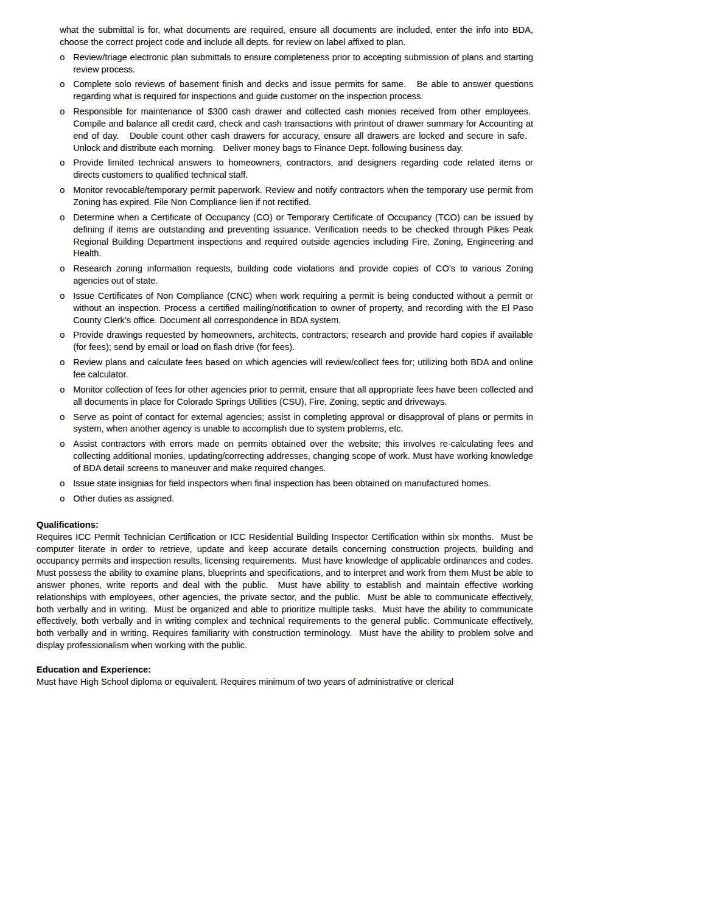what the submittal is for, what documents are required, ensure all documents are included, enter the info into BDA, choose the correct project code and include all depts. for review on label affixed to plan.
Review/triage electronic plan submittals to ensure completeness prior to accepting submission of plans and starting review process.
Complete solo reviews of basement finish and decks and issue permits for same. Be able to answer questions regarding what is required for inspections and guide customer on the inspection process.
Responsible for maintenance of $300 cash drawer and collected cash monies received from other employees. Compile and balance all credit card, check and cash transactions with printout of drawer summary for Accounting at end of day. Double count other cash drawers for accuracy, ensure all drawers are locked and secure in safe. Unlock and distribute each morning. Deliver money bags to Finance Dept. following business day.
Provide limited technical answers to homeowners, contractors, and designers regarding code related items or directs customers to qualified technical staff.
Monitor revocable/temporary permit paperwork. Review and notify contractors when the temporary use permit from Zoning has expired. File Non Compliance lien if not rectified.
Determine when a Certificate of Occupancy (CO) or Temporary Certificate of Occupancy (TCO) can be issued by defining if items are outstanding and preventing issuance. Verification needs to be checked through Pikes Peak Regional Building Department inspections and required outside agencies including Fire, Zoning, Engineering and Health.
Research zoning information requests, building code violations and provide copies of CO’s to various Zoning agencies out of state.
Issue Certificates of Non Compliance (CNC) when work requiring a permit is being conducted without a permit or without an inspection. Process a certified mailing/notification to owner of property, and recording with the El Paso County Clerk’s office. Document all correspondence in BDA system.
Provide drawings requested by homeowners, architects, contractors; research and provide hard copies if available (for fees); send by email or load on flash drive (for fees).
Review plans and calculate fees based on which agencies will review/collect fees for; utilizing both BDA and online fee calculator.
Monitor collection of fees for other agencies prior to permit, ensure that all appropriate fees have been collected and all documents in place for Colorado Springs Utilities (CSU), Fire, Zoning, septic and driveways.
Serve as point of contact for external agencies; assist in completing approval or disapproval of plans or permits in system, when another agency is unable to accomplish due to system problems, etc.
Assist contractors with errors made on permits obtained over the website; this involves re-calculating fees and collecting additional monies, updating/correcting addresses, changing scope of work. Must have working knowledge of BDA detail screens to maneuver and make required changes.
Issue state insignias for field inspectors when final inspection has been obtained on manufactured homes.
Other duties as assigned.
Qualifications:
Requires ICC Permit Technician Certification or ICC Residential Building Inspector Certification within six months. Must be computer literate in order to retrieve, update and keep accurate details concerning construction projects, building and occupancy permits and inspection results, licensing requirements. Must have knowledge of applicable ordinances and codes. Must possess the ability to examine plans, blueprints and specifications, and to interpret and work from them Must be able to answer phones, write reports and deal with the public. Must have ability to establish and maintain effective working relationships with employees, other agencies, the private sector, and the public. Must be able to communicate effectively, both verbally and in writing. Must be organized and able to prioritize multiple tasks. Must have the ability to communicate effectively, both verbally and in writing complex and technical requirements to the general public. Communicate effectively, both verbally and in writing. Requires familiarity with construction terminology. Must have the ability to problem solve and display professionalism when working with the public.
Education and Experience:
Must have High School diploma or equivalent. Requires minimum of two years of administrative or clerical